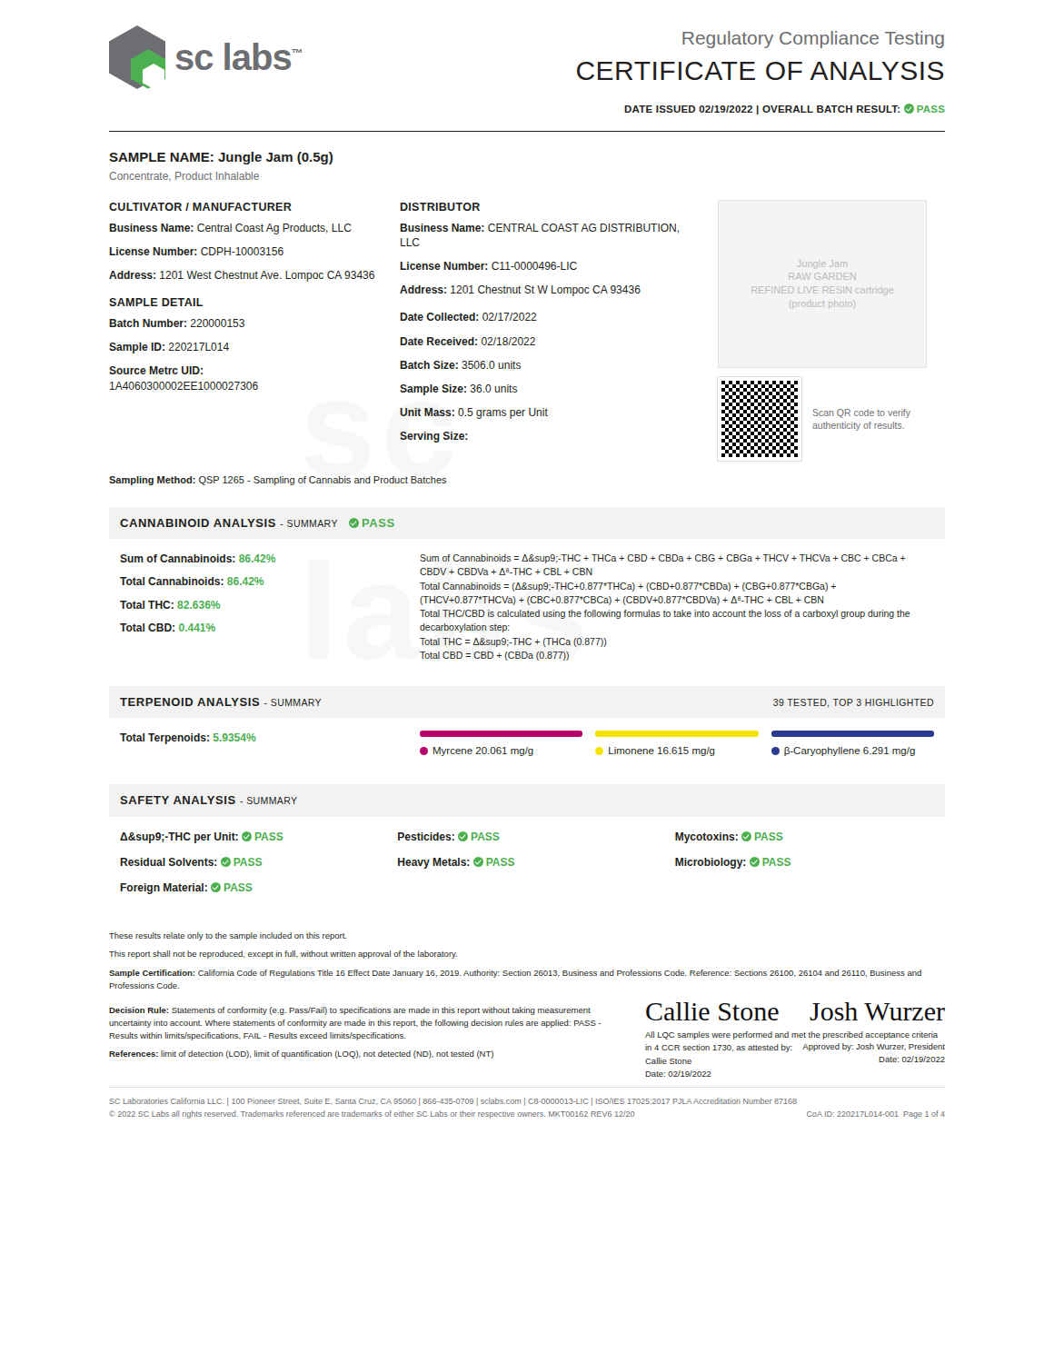sc labs
sc labs™
Regulatory Compliance Testing
CERTIFICATE OF ANALYSIS
DATE ISSUED 02/19/2022 | OVERALL BATCH RESULT: PASS
SAMPLE NAME: Jungle Jam (0.5g)
Concentrate, Product Inhalable
CULTIVATOR / MANUFACTURER
Business Name: Central Coast Ag Products, LLC
License Number: CDPH-10003156
Address: 1201 West Chestnut Ave. Lompoc CA 93436
SAMPLE DETAIL
Batch Number: 220000153
Sample ID: 220217L014
Source Metrc UID:
1A4060300002EE1000027306
DISTRIBUTOR
Business Name: CENTRAL COAST AG DISTRIBUTION, LLC
License Number: C11-0000496-LIC
Address: 1201 Chestnut St W Lompoc CA 93436
Date Collected: 02/17/2022
Date Received: 02/18/2022
Batch Size: 3506.0 units
Sample Size: 36.0 units
Unit Mass: 0.5 grams per Unit
Serving Size:
Jungle Jam
RAW GARDEN
REFINED LIVE RESIN cartridge
(product photo)
Scan QR code to verify
authenticity of results.
Sampling Method: QSP 1265 - Sampling of Cannabis and Product Batches
CANNABINOID ANALYSIS - SUMMARY PASS
Sum of Cannabinoids: 86.42%
Total Cannabinoids: 86.42%
Total THC: 82.636%
Total CBD: 0.441%
Sum of Cannabinoids = Δ&sup9;-THC + THCa + CBD + CBDa + CBG + CBGa + THCV + THCVa + CBC + CBCa + CBDV + CBDVa + Δ⁸-THC + CBL + CBN
Total Cannabinoids = (Δ&sup9;-THC+0.877*THCa) + (CBD+0.877*CBDa) + (CBG+0.877*CBGa) + (THCV+0.877*THCVa) + (CBC+0.877*CBCa) + (CBDV+0.877*CBDVa) + Δ⁸-THC + CBL + CBN
Total THC/CBD is calculated using the following formulas to take into account the loss of a carboxyl group during the decarboxylation step:
Total THC = Δ&sup9;-THC + (THCa (0.877))
Total CBD = CBD + (CBDa (0.877))
TERPENOID ANALYSIS - SUMMARY
39 TESTED, TOP 3 HIGHLIGHTED
Total Terpenoids: 5.9354%
Myrcene 20.061 mg/g
Limonene 16.615 mg/g
β-Caryophyllene 6.291 mg/g
SAFETY ANALYSIS - SUMMARY
Δ&sup9;-THC per Unit: PASS
Pesticides: PASS
Mycotoxins: PASS
Residual Solvents: PASS
Heavy Metals: PASS
Microbiology: PASS
Foreign Material: PASS
These results relate only to the sample included on this report.
This report shall not be reproduced, except in full, without written approval of the laboratory.
Sample Certification: California Code of Regulations Title 16 Effect Date January 16, 2019. Authority: Section 26013, Business and Professions Code. Reference: Sections 26100, 26104 and 26110, Business and Professions Code.
Decision Rule: Statements of conformity (e.g. Pass/Fail) to specifications are made in this report without taking measurement uncertainty into account. Where statements of conformity are made in this report, the following decision rules are applied: PASS - Results within limits/specifications, FAIL - Results exceed limits/specifications.
References: limit of detection (LOD), limit of quantification (LOQ), not detected (ND), not tested (NT)
Callie Stone
Josh Wurzer
All LQC samples were performed and met the prescribed acceptance criteria in 4 CCR section 1730, as attested by:
Callie Stone
Date: 02/19/2022
Approved by: Josh Wurzer, President
Date: 02/19/2022
SC Laboratories California LLC. | 100 Pioneer Street, Suite E, Santa Cruz, CA 95060 | 866-435-0709 | sclabs.com | C8-0000013-LIC | ISO/IES 17025:2017 PJLA Accreditation Number 87168
© 2022 SC Labs all rights reserved. Trademarks referenced are trademarks of either SC Labs or their respective owners. MKT00162 REV6 12/20
CoA ID: 220217L014-001 Page 1 of 4